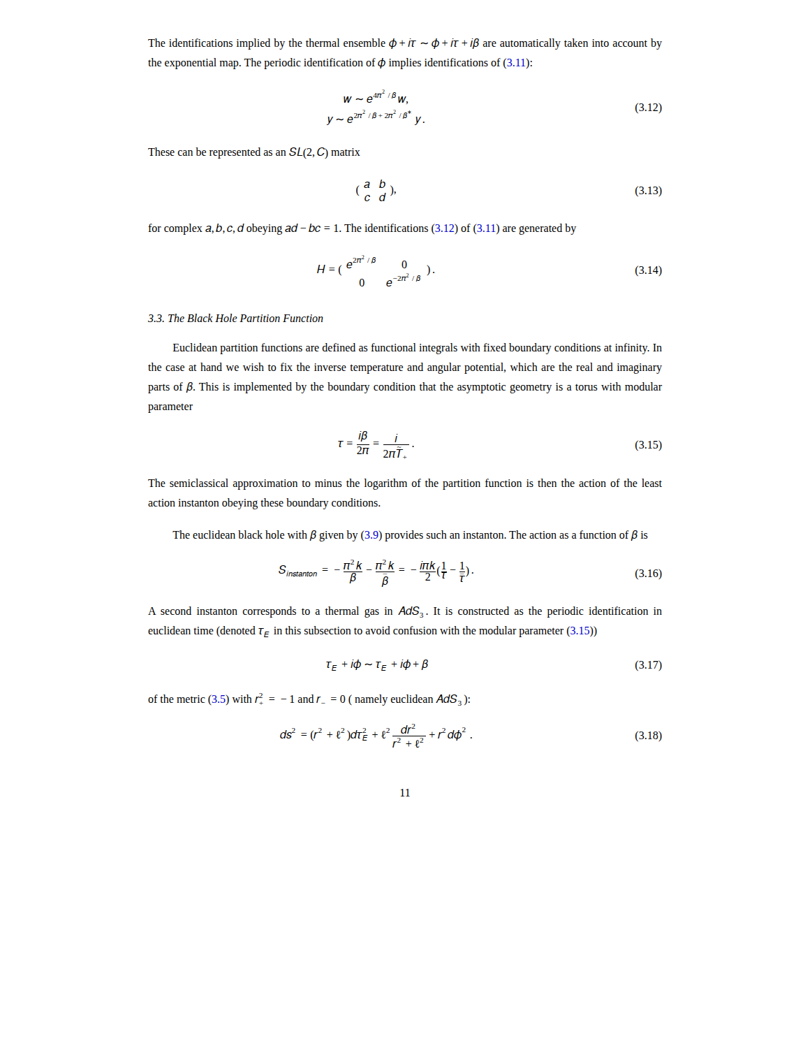The identifications implied by the thermal ensemble ϕ+iτ∼ϕ+iτ+iβ are automatically taken into account by the exponential map. The periodic identification of ϕ implies identifications of (3.11):
w∼e4π2/βw, y∼e2π2/β+2π2/β∗y.
(3.12)
These can be represented as an SL(2,C) matrix
( ab cd ) ,
(3.13)
for complex a,b,c,d obeying ad−bc=1. The identifications (3.12) of (3.11) are generated by
H= ( e2π2/β0 0e−2π2/β ) .
(3.14)
3.3. The Black Hole Partition Function
Euclidean partition functions are defined as functional integrals with fixed boundary conditions at infinity. In the case at hand we wish to fix the inverse temperature and angular potential, which are the real and imaginary parts of β. This is implemented by the boundary condition that the asymptotic geometry is a torus with modular parameter
τ= iβ2π = i2πT~+ .
(3.15)
The semiclassical approximation to minus the logarithm of the partition function is then the action of the least action instanton obeying these boundary conditions.
The euclidean black hole with β given by (3.9) provides such an instanton. The action as a function of β is
Sinstanton = −π2kβ −π2kβ¯ = −iπk2 (1τ−1τ¯) .
(3.16)
A second instanton corresponds to a thermal gas in AdS3. It is constructed as the periodic identification in euclidean time (denoted τE in this subsection to avoid confusion with the modular parameter (3.15))
τE+iϕ ∼ τE+iϕ+β
(3.17)
of the metric (3.5) with r+2=−1 and r−=0 ( namely euclidean AdS3):
ds2 = (r2+ℓ2) dτE2 + ℓ2 dr2r2+ℓ2 + r2dϕ2 .
(3.18)
11